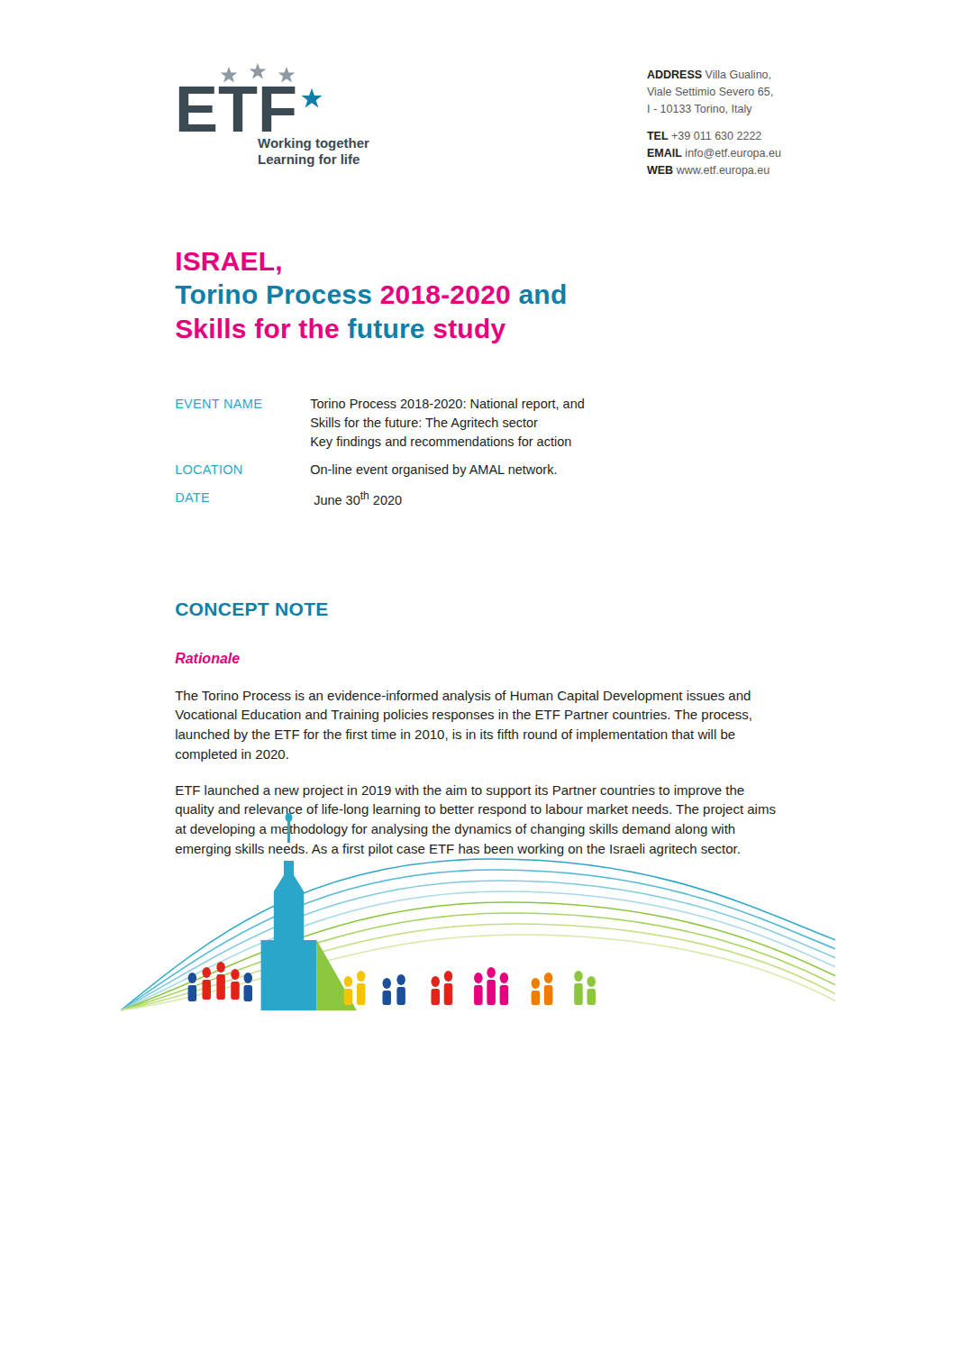ETF Working together Learning for life
ADDRESS Villa Gualino,
Viale Settimio Severo 65,
I - 10133 Torino, Italy
TEL +39 011 630 2222
EMAIL info@etf.europa.eu
WEB www.etf.europa.eu
ISRAEL,
Torino Process 2018-2020 and
Skills for the future study
| Event name | Torino Process 2018-2020: National report, and Skills for the future: The Agritech sector Key findings and recommendations for action |
| Location | On-line event organised by AMAL network. |
| Date | June 30 th 2020 |
CONCEPT NOTE
Rationale
The Torino Process is an evidence-informed analysis of Human Capital Development issues and Vocational Education and Training policies responses in the ETF Partner countries. The process, launched by the ETF for the first time in 2010, is in its fifth round of implementation that will be completed in 2020.
ETF launched a new project in 2019 with the aim to support its Partner countries to improve the quality and relevance of life-long learning to better respond to labour market needs. The project aims at developing a methodology for analysing the dynamics of changing skills demand along with emerging skills needs. As a first pilot case ETF has been working on the Israeli agritech sector.